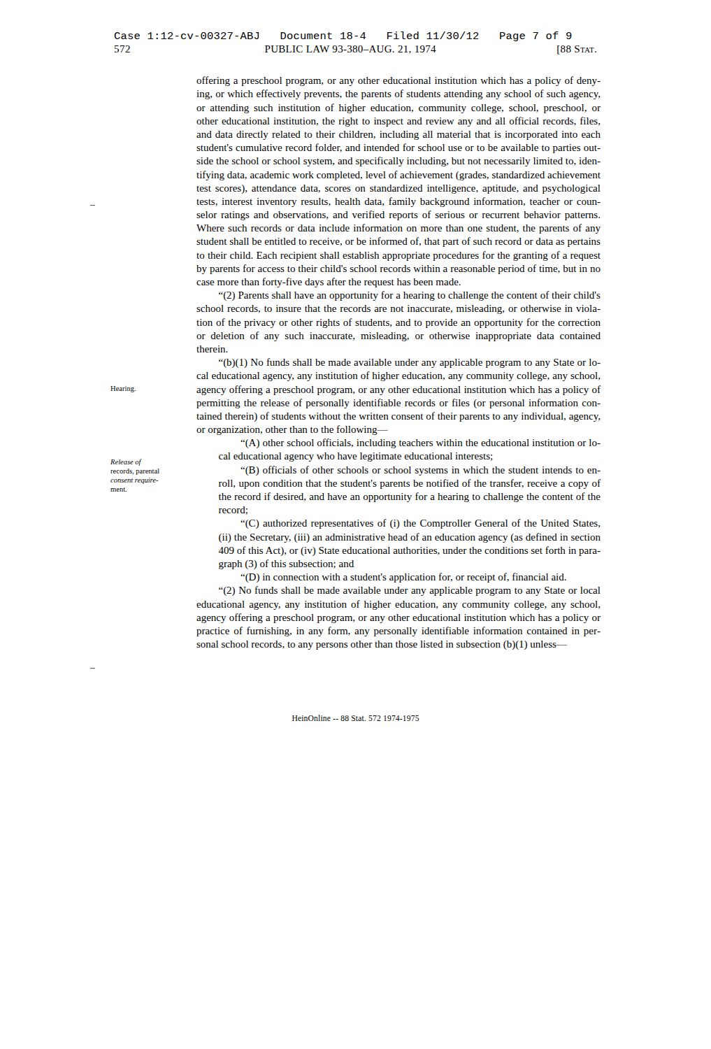Case 1:12-cv-00327-ABJ Document 18-4 Filed 11/30/12 Page 7 of 9
572 PUBLIC LAW 93-380–AUG. 21, 1974 [88 Stat.
Hearing.
Release of
records, parental
consent require-
ment.
offering a preschool program, or any other educational institution which has a policy of denying, or which effectively prevents, the parents of students attending any school of such agency, or attending such institution of higher education, community college, school, preschool, or other educational institution, the right to inspect and review any and all official records, files, and data directly related to their children, including all material that is incorporated into each student's cumulative record folder, and intended for school use or to be available to parties outside the school or school system, and specifically including, but not necessarily limited to, identifying data, academic work completed, level of achievement (grades, standardized achievement test scores), attendance data, scores on standardized intelligence, aptitude, and psychological tests, interest inventory results, health data, family background information, teacher or counselor ratings and observations, and verified reports of serious or recurrent behavior patterns. Where such records or data include information on more than one student, the parents of any student shall be entitled to receive, or be informed of, that part of such record or data as pertains to their child. Each recipient shall establish appropriate procedures for the granting of a request by parents for access to their child's school records within a reasonable period of time, but in no case more than forty-five days after the request has been made.
“(2) Parents shall have an opportunity for a hearing to challenge the content of their child's school records, to insure that the records are not inaccurate, misleading, or otherwise in violation of the privacy or other rights of students, and to provide an opportunity for the correction or deletion of any such inaccurate, misleading, or otherwise inappropriate data contained therein.
“(b)(1) No funds shall be made available under any applicable program to any State or local educational agency, any institution of higher education, any community college, any school, agency offering a preschool program, or any other educational institution which has a policy of permitting the release of personally identifiable records or files (or personal information contained therein) of students without the written consent of their parents to any individual, agency, or organization, other than to the following—
“(A) other school officials, including teachers within the educational institution or local educational agency who have legitimate educational interests;
“(B) officials of other schools or school systems in which the student intends to enroll, upon condition that the student's parents be notified of the transfer, receive a copy of the record if desired, and have an opportunity for a hearing to challenge the content of the record;
“(C) authorized representatives of (i) the Comptroller General of the United States, (ii) the Secretary, (iii) an administrative head of an education agency (as defined in section 409 of this Act), or (iv) State educational authorities, under the conditions set forth in paragraph (3) of this subsection; and
“(D) in connection with a student's application for, or receipt of, financial aid.
“(2) No funds shall be made available under any applicable program to any State or local educational agency, any institution of higher education, any community college, any school, agency offering a preschool program, or any other educational institution which has a policy or practice of furnishing, in any form, any personally identifiable information contained in personal school records, to any persons other than those listed in subsection (b)(1) unless—
HeinOnline -- 88 Stat. 572 1974-1975